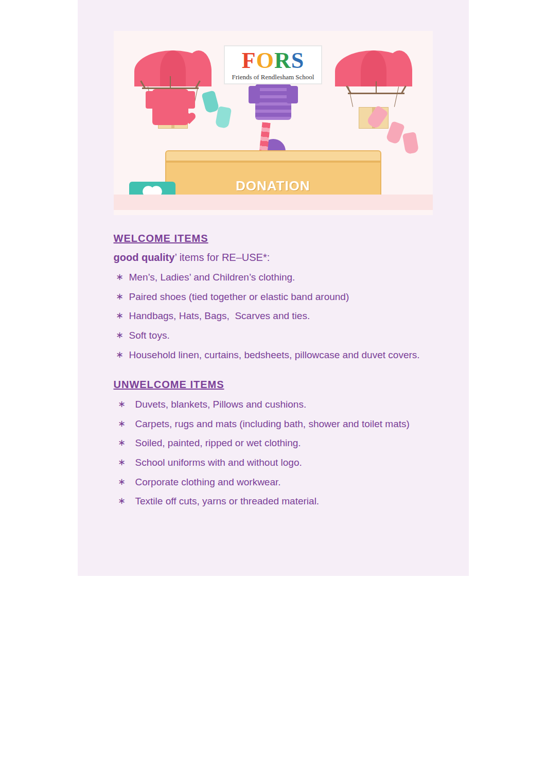FORS
Friends of Rendlesham School
DONATION
WELCOME ITEMS
good quality’ items for RE–USE*:
Men’s, Ladies’ and Children’s clothing.
Paired shoes (tied together or elastic band around)
Handbags, Hats, Bags, Scarves and ties.
Soft toys.
Household linen, curtains, bedsheets, pillowcase and duvet covers.
UNWELCOME ITEMS
Duvets, blankets, Pillows and cushions.
Carpets, rugs and mats (including bath, shower and toilet mats)
Soiled, painted, ripped or wet clothing.
School uniforms with and without logo.
Corporate clothing and workwear.
Textile off cuts, yarns or threaded material.